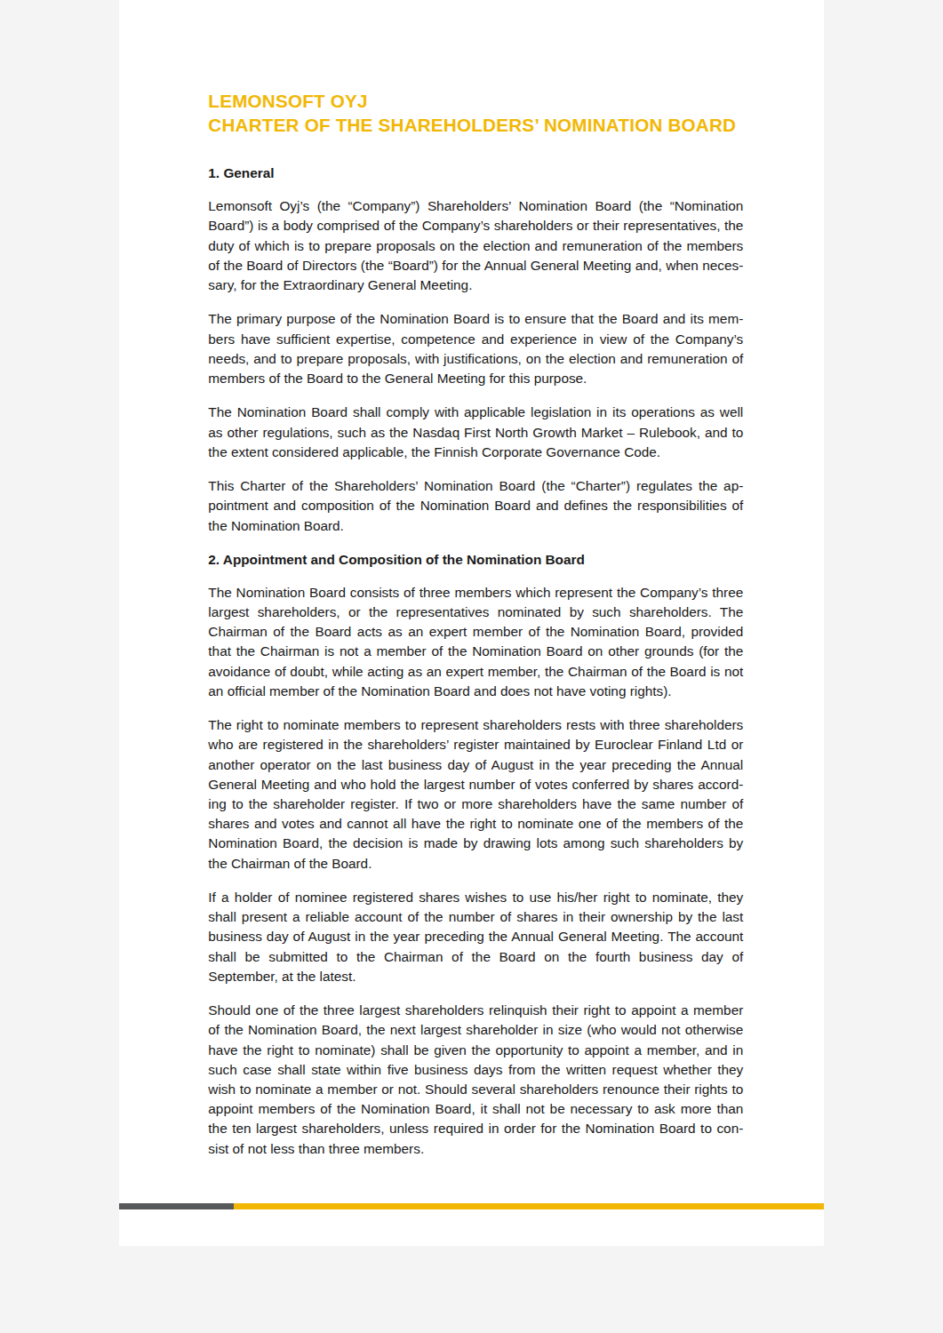LEMONSOFT OYJ CHARTER OF THE SHAREHOLDERS’ NOMINATION BOARD
1. General
Lemonsoft Oyj’s (the “Company”) Shareholders’ Nomination Board (the “Nomination Board”) is a body comprised of the Company’s shareholders or their representatives, the duty of which is to prepare proposals on the election and remuneration of the members of the Board of Directors (the “Board”) for the Annual General Meeting and, when necessary, for the Extraordinary General Meeting.
The primary purpose of the Nomination Board is to ensure that the Board and its members have sufficient expertise, competence and experience in view of the Company’s needs, and to prepare proposals, with justifications, on the election and remuneration of members of the Board to the General Meeting for this purpose.
The Nomination Board shall comply with applicable legislation in its operations as well as other regulations, such as the Nasdaq First North Growth Market – Rulebook, and to the extent considered applicable, the Finnish Corporate Governance Code.
This Charter of the Shareholders’ Nomination Board (the “Charter”) regulates the appointment and composition of the Nomination Board and defines the responsibilities of the Nomination Board.
2. Appointment and Composition of the Nomination Board
The Nomination Board consists of three members which represent the Company’s three largest shareholders, or the representatives nominated by such shareholders. The Chairman of the Board acts as an expert member of the Nomination Board, provided that the Chairman is not a member of the Nomination Board on other grounds (for the avoidance of doubt, while acting as an expert member, the Chairman of the Board is not an official member of the Nomination Board and does not have voting rights).
The right to nominate members to represent shareholders rests with three shareholders who are registered in the shareholders’ register maintained by Euroclear Finland Ltd or another operator on the last business day of August in the year preceding the Annual General Meeting and who hold the largest number of votes conferred by shares according to the shareholder register. If two or more shareholders have the same number of shares and votes and cannot all have the right to nominate one of the members of the Nomination Board, the decision is made by drawing lots among such shareholders by the Chairman of the Board.
If a holder of nominee registered shares wishes to use his/her right to nominate, they shall present a reliable account of the number of shares in their ownership by the last business day of August in the year preceding the Annual General Meeting. The account shall be submitted to the Chairman of the Board on the fourth business day of September, at the latest.
Should one of the three largest shareholders relinquish their right to appoint a member of the Nomination Board, the next largest shareholder in size (who would not otherwise have the right to nominate) shall be given the opportunity to appoint a member, and in such case shall state within five business days from the written request whether they wish to nominate a member or not. Should several shareholders renounce their rights to appoint members of the Nomination Board, it shall not be necessary to ask more than the ten largest shareholders, unless required in order for the Nomination Board to consist of not less than three members.